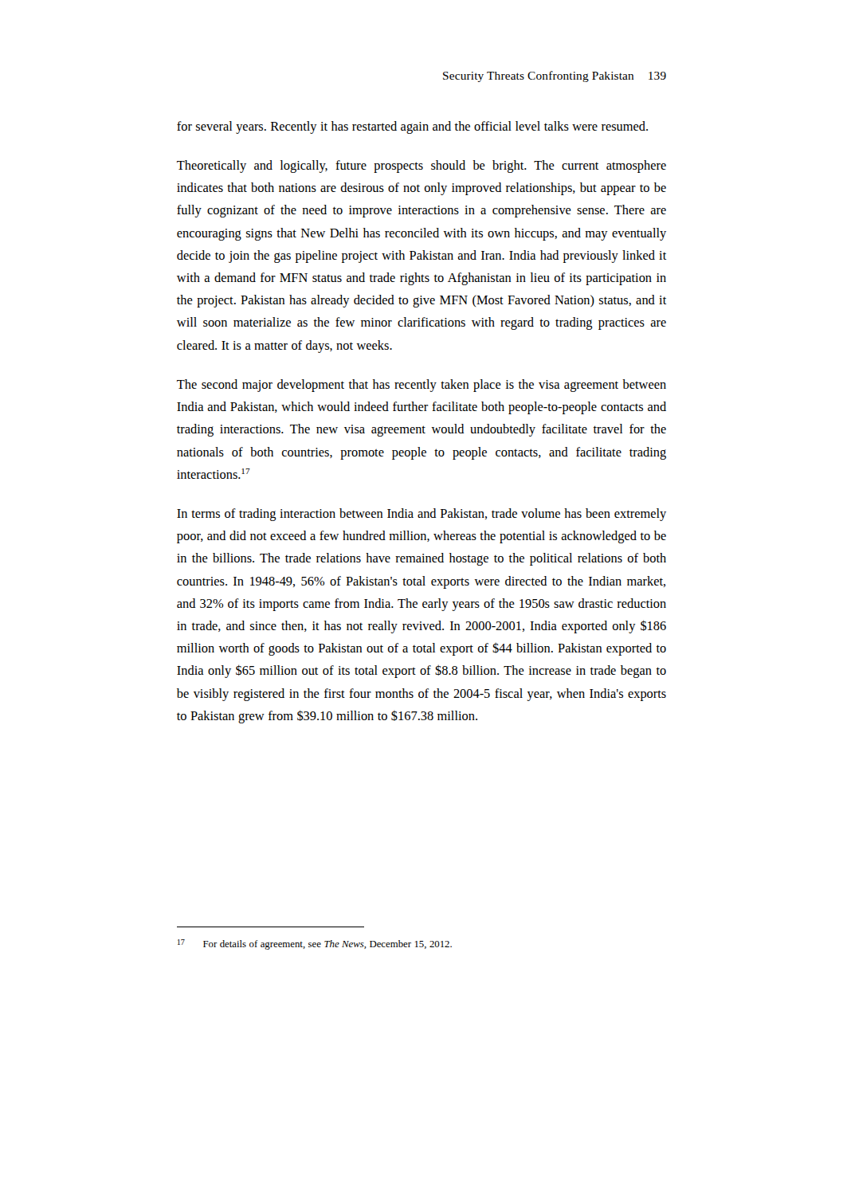Security Threats Confronting Pakistan139
for several years. Recently it has restarted again and the official level talks were resumed.
Theoretically and logically, future prospects should be bright. The current atmosphere indicates that both nations are desirous of not only improved relationships, but appear to be fully cognizant of the need to improve interactions in a comprehensive sense. There are encouraging signs that New Delhi has reconciled with its own hiccups, and may eventually decide to join the gas pipeline project with Pakistan and Iran. India had previously linked it with a demand for MFN status and trade rights to Afghanistan in lieu of its participation in the project. Pakistan has already decided to give MFN (Most Favored Nation) status, and it will soon materialize as the few minor clarifications with regard to trading practices are cleared. It is a matter of days, not weeks.
The second major development that has recently taken place is the visa agreement between India and Pakistan, which would indeed further facilitate both people-to-people contacts and trading interactions. The new visa agreement would undoubtedly facilitate travel for the nationals of both countries, promote people to people contacts, and facilitate trading interactions.17
In terms of trading interaction between India and Pakistan, trade volume has been extremely poor, and did not exceed a few hundred million, whereas the potential is acknowledged to be in the billions. The trade relations have remained hostage to the political relations of both countries. In 1948-49, 56% of Pakistan's total exports were directed to the Indian market, and 32% of its imports came from India. The early years of the 1950s saw drastic reduction in trade, and since then, it has not really revived. In 2000-2001, India exported only $186 million worth of goods to Pakistan out of a total export of $44 billion. Pakistan exported to India only $65 million out of its total export of $8.8 billion. The increase in trade began to be visibly registered in the first four months of the 2004-5 fiscal year, when India's exports to Pakistan grew from $39.10 million to $167.38 million.
17 For details of agreement, see The News, December 15, 2012.